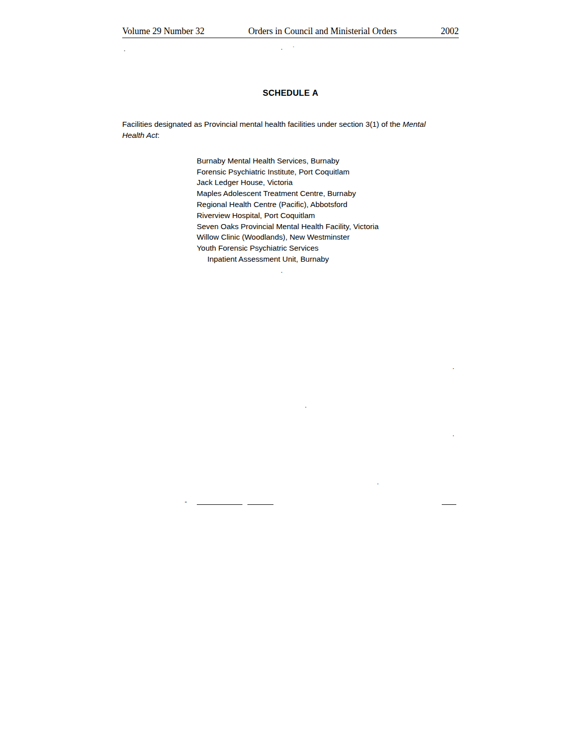Volume 29 Number 32
Orders in Council and Ministerial Orders
2002
. . . . . . . . -
SCHEDULE A
Facilities designated as Provincial mental health facilities under section 3(1) of the Mental Health Act:
Burnaby Mental Health Services, Burnaby
Forensic Psychiatric Institute, Port Coquitlam
Jack Ledger House, Victoria
Maples Adolescent Treatment Centre, Burnaby
Regional Health Centre (Pacific), Abbotsford
Riverview Hospital, Port Coquitlam
Seven Oaks Provincial Mental Health Facility, Victoria
Willow Clinic (Woodlands), New Westminster
Youth Forensic Psychiatric Services
Inpatient Assessment Unit, Burnaby